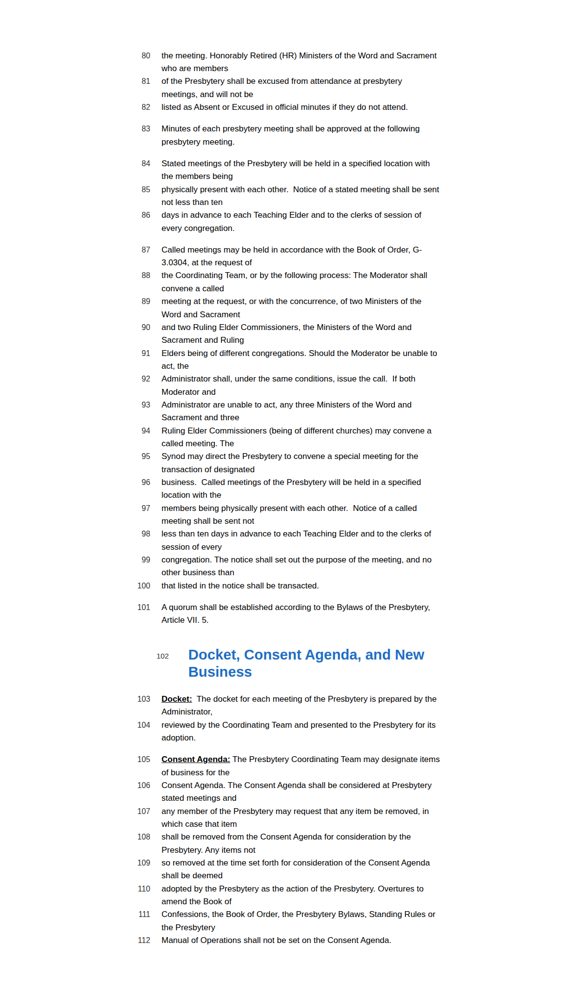80 the meeting. Honorably Retired (HR) Ministers of the Word and Sacrament who are members 81 of the Presbytery shall be excused from attendance at presbytery meetings, and will not be 82 listed as Absent or Excused in official minutes if they do not attend.
83 Minutes of each presbytery meeting shall be approved at the following presbytery meeting.
84 Stated meetings of the Presbytery will be held in a specified location with the members being 85 physically present with each other. Notice of a stated meeting shall be sent not less than ten 86 days in advance to each Teaching Elder and to the clerks of session of every congregation.
87 Called meetings may be held in accordance with the Book of Order, G-3.0304, at the request of 88 the Coordinating Team, or by the following process: The Moderator shall convene a called 89 meeting at the request, or with the concurrence, of two Ministers of the Word and Sacrament 90 and two Ruling Elder Commissioners, the Ministers of the Word and Sacrament and Ruling 91 Elders being of different congregations. Should the Moderator be unable to act, the 92 Administrator shall, under the same conditions, issue the call. If both Moderator and 93 Administrator are unable to act, any three Ministers of the Word and Sacrament and three 94 Ruling Elder Commissioners (being of different churches) may convene a called meeting. The 95 Synod may direct the Presbytery to convene a special meeting for the transaction of designated 96 business. Called meetings of the Presbytery will be held in a specified location with the 97 members being physically present with each other. Notice of a called meeting shall be sent not 98 less than ten days in advance to each Teaching Elder and to the clerks of session of every 99 congregation. The notice shall set out the purpose of the meeting, and no other business than 100 that listed in the notice shall be transacted.
101 A quorum shall be established according to the Bylaws of the Presbytery, Article VII. 5.
102 Docket, Consent Agenda, and New Business
103 Docket: The docket for each meeting of the Presbytery is prepared by the Administrator, 104 reviewed by the Coordinating Team and presented to the Presbytery for its adoption.
105 Consent Agenda: The Presbytery Coordinating Team may designate items of business for the 106 Consent Agenda. The Consent Agenda shall be considered at Presbytery stated meetings and 107 any member of the Presbytery may request that any item be removed, in which case that item 108 shall be removed from the Consent Agenda for consideration by the Presbytery. Any items not 109 so removed at the time set forth for consideration of the Consent Agenda shall be deemed 110 adopted by the Presbytery as the action of the Presbytery. Overtures to amend the Book of 111 Confessions, the Book of Order, the Presbytery Bylaws, Standing Rules or the Presbytery 112 Manual of Operations shall not be set on the Consent Agenda.